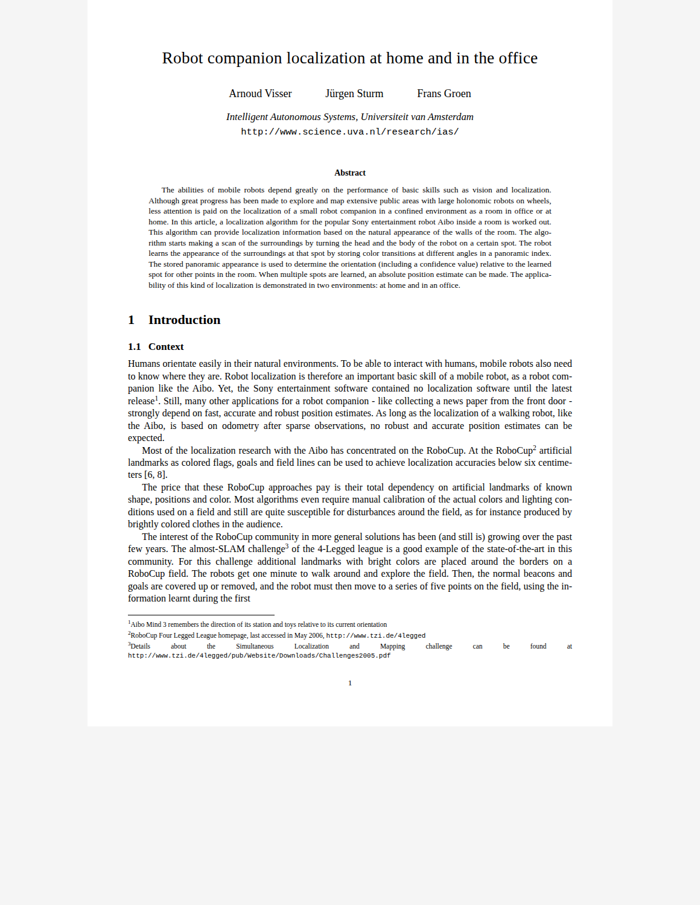Robot companion localization at home and in the office
Arnoud Visser Jürgen Sturm Frans Groen
Intelligent Autonomous Systems, Universiteit van Amsterdam
http://www.science.uva.nl/research/ias/
Abstract
The abilities of mobile robots depend greatly on the performance of basic skills such as vision and localization. Although great progress has been made to explore and map extensive public areas with large holonomic robots on wheels, less attention is paid on the localization of a small robot companion in a confined environment as a room in office or at home. In this article, a localization algorithm for the popular Sony entertainment robot Aibo inside a room is worked out. This algorithm can provide localization information based on the natural appearance of the walls of the room. The algorithm starts making a scan of the surroundings by turning the head and the body of the robot on a certain spot. The robot learns the appearance of the surroundings at that spot by storing color transitions at different angles in a panoramic index. The stored panoramic appearance is used to determine the orientation (including a confidence value) relative to the learned spot for other points in the room. When multiple spots are learned, an absolute position estimate can be made. The applicability of this kind of localization is demonstrated in two environments: at home and in an office.
1 Introduction
1.1 Context
Humans orientate easily in their natural environments. To be able to interact with humans, mobile robots also need to know where they are. Robot localization is therefore an important basic skill of a mobile robot, as a robot companion like the Aibo. Yet, the Sony entertainment software contained no localization software until the latest release1. Still, many other applications for a robot companion - like collecting a news paper from the front door - strongly depend on fast, accurate and robust position estimates. As long as the localization of a walking robot, like the Aibo, is based on odometry after sparse observations, no robust and accurate position estimates can be expected.
Most of the localization research with the Aibo has concentrated on the RoboCup. At the RoboCup2 artificial landmarks as colored flags, goals and field lines can be used to achieve localization accuracies below six centimeters [6, 8].
The price that these RoboCup approaches pay is their total dependency on artificial landmarks of known shape, positions and color. Most algorithms even require manual calibration of the actual colors and lighting conditions used on a field and still are quite susceptible for disturbances around the field, as for instance produced by brightly colored clothes in the audience.
The interest of the RoboCup community in more general solutions has been (and still is) growing over the past few years. The almost-SLAM challenge3 of the 4-Legged league is a good example of the state-of-the-art in this community. For this challenge additional landmarks with bright colors are placed around the borders on a RoboCup field. The robots get one minute to walk around and explore the field. Then, the normal beacons and goals are covered up or removed, and the robot must then move to a series of five points on the field, using the information learnt during the first
1 Aibo Mind 3 remembers the direction of its station and toys relative to its current orientation
2 RoboCup Four Legged League homepage, last accessed in May 2006, http://www.tzi.de/4legged
3 Details about the Simultaneous Localization and Mapping challenge can be found at http://www.tzi.de/4legged/pub/Website/Downloads/Challenges2005.pdf
1